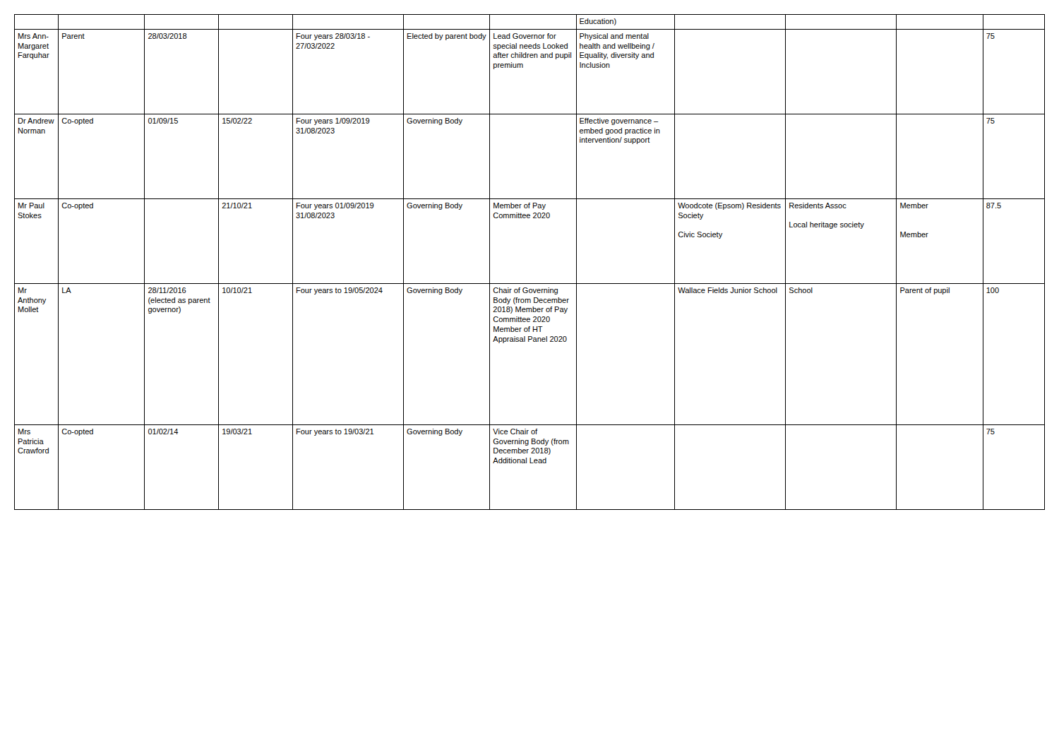| | | | | | | | Education) | | | | |
| Mrs Ann-Margaret Farquhar | Parent | 28/03/2018 | | Four years 28/03/18 - 27/03/2022 | Elected by parent body | Lead Governor for special needs Looked after children and pupil premium | Physical and mental health and wellbeing / Equality, diversity and Inclusion | | | | 75 |
| Dr Andrew Norman | Co-opted | 01/09/15 | 15/02/22 | Four years 1/09/2019 31/08/2023 | Governing Body | | Effective governance – embed good practice in intervention/ support | | | | 75 |
| Mr Paul Stokes | Co-opted | | 21/10/21 | Four years 01/09/2019 31/08/2023 | Governing Body | Member of Pay Committee 2020 | | Woodcote (Epsom) Residents Society Civic Society | Residents Assoc Local heritage society | Member Member | 87.5 |
| Mr Anthony Mollet | LA | 28/11/2016 (elected as parent governor) | 10/10/21 | Four years to 19/05/2024 | Governing Body | Chair of Governing Body (from December 2018) Member of Pay Committee 2020 Member of HT Appraisal Panel 2020 | | Wallace Fields Junior School | School | Parent of pupil | 100 |
| Mrs Patricia Crawford | Co-opted | 01/02/14 | 19/03/21 | Four years to 19/03/21 | Governing Body | Vice Chair of Governing Body (from December 2018) Additional Lead | | | | | 75 |